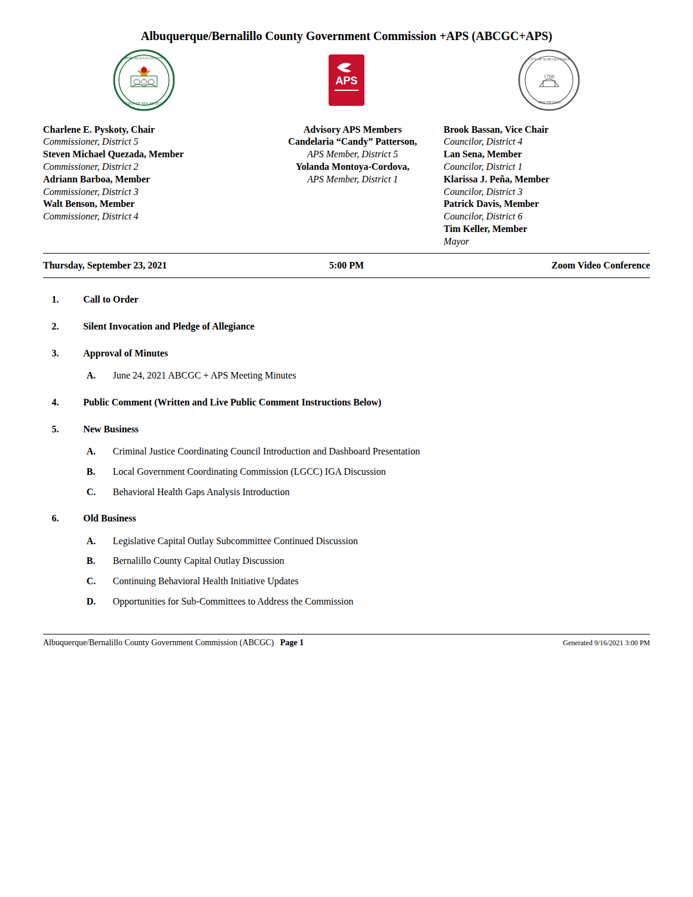Albuquerque/Bernalillo County Government Commission +APS (ABCGC+APS)
BERNALILLO COUNTY STATE OF NEW MEXICO
APS ®
1706 CITY OF ALBUQUERQUE NEW MEXICO
| Charlene E. Pyskoty, Chair Commissioner, District 5 Steven Michael Quezada, Member Commissioner, District 2 Adriann Barboa, Member Commissioner, District 3 Walt Benson, Member Commissioner, District 4 | Advisory APS Members Candelaria “Candy” Patterson, APS Member, District 5 Yolanda Montoya-Cordova, APS Member, District 1 | Brook Bassan, Vice Chair Councilor, District 4 Lan Sena, Member Councilor, District 1 Klarissa J. Peña, Member Councilor, District 3 Patrick Davis, Member Councilor, District 6 Tim Keller, Member Mayor |
| Thursday, September 23, 2021 | 5:00 PM | Zoom Video Conference |
Call to Order
Silent Invocation and Pledge of Allegiance
Approval of Minutes
June 24, 2021 ABCGC + APS Meeting Minutes
Public Comment (Written and Live Public Comment Instructions Below)
New Business
Criminal Justice Coordinating Council Introduction and Dashboard Presentation
Local Government Coordinating Commission (LGCC) IGA Discussion
Behavioral Health Gaps Analysis Introduction
Old Business
Legislative Capital Outlay Subcommittee Continued Discussion
Bernalillo County Capital Outlay Discussion
Continuing Behavioral Health Initiative Updates
Opportunities for Sub-Committees to Address the Commission
Albuquerque/Bernalillo County Government Commission (ABCGC) Page 1
Generated 9/16/2021 3:00 PM